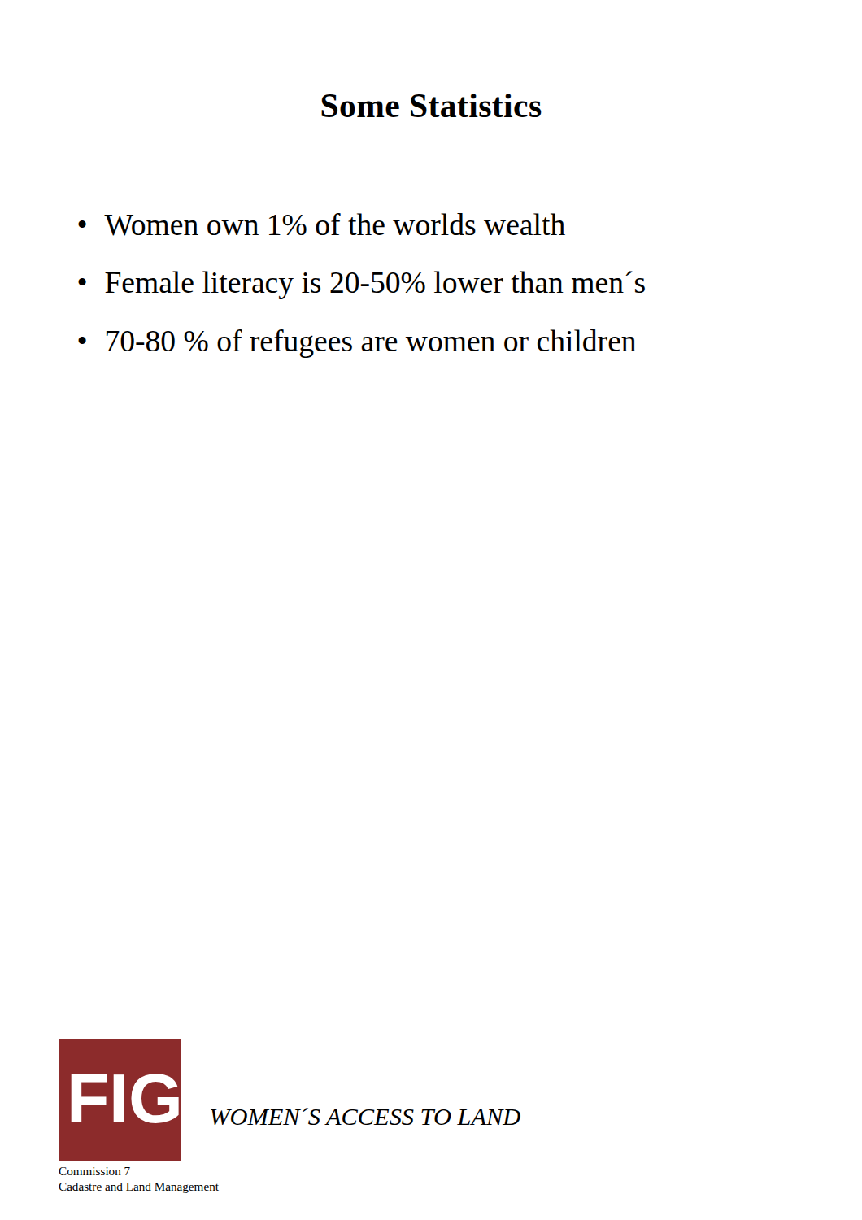Some Statistics
Women own 1% of the worlds wealth
Female literacy is 20-50% lower than men´s
70-80 % of refugees are women or children
FIG
Commission 7
Cadastre and Land Management
WOMEN´S ACCESS TO LAND